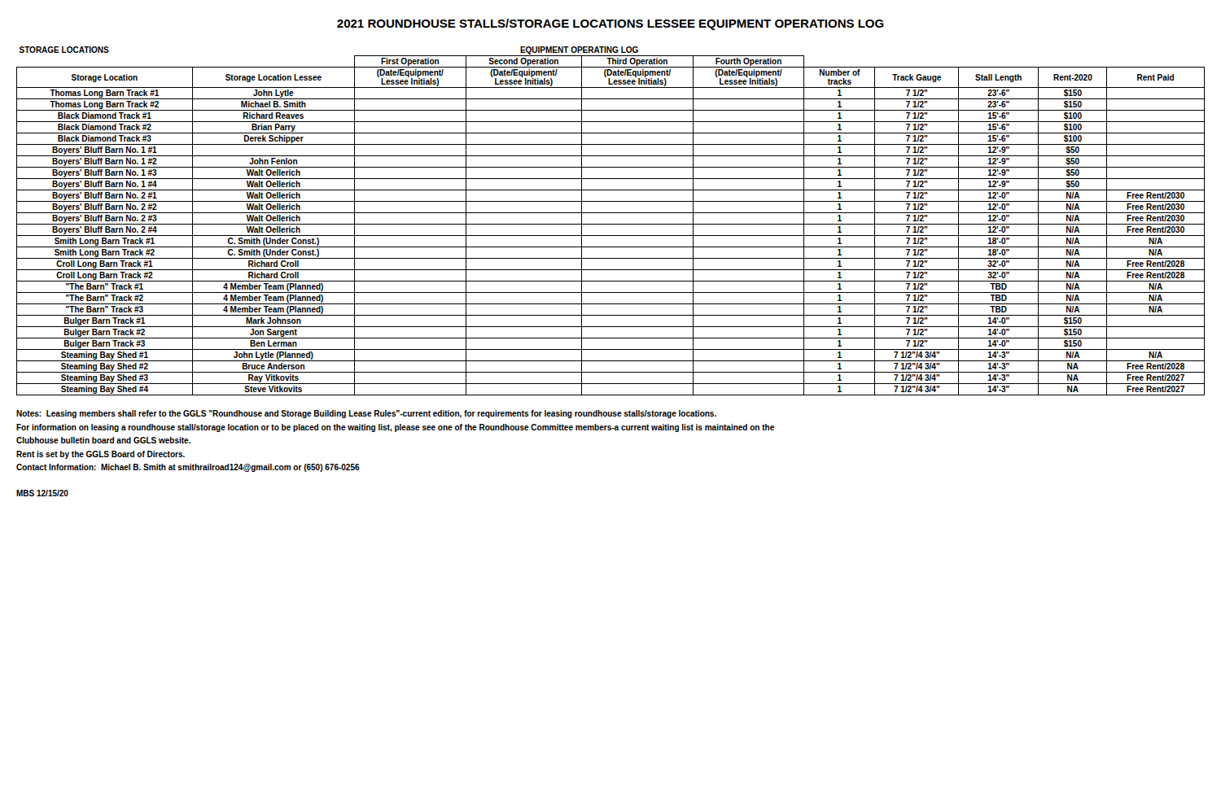2021 ROUNDHOUSE STALLS/STORAGE LOCATIONS LESSEE EQUIPMENT OPERATIONS LOG
| STORAGE LOCATIONS | EQUIPMENT OPERATING LOG | | | | | |
| --- | --- | --- | --- | --- | --- | --- |
| | | First Operation | Second Operation | Third Operation | Fourth Operation | | | | | |
| Storage Location | Storage Location Lessee | (Date/Equipment/ Lessee Initials) | (Date/Equipment/ Lessee Initials) | (Date/Equipment/ Lessee Initials) | (Date/Equipment/ Lessee Initials) | Number of tracks | Track Gauge | Stall Length | Rent-2020 | Rent Paid |
| Thomas Long Barn Track #1 | John Lytle | | | | | 1 | 7 1/2" | 23'-6" | $150 | |
| Thomas Long Barn Track #2 | Michael B. Smith | | | | | 1 | 7 1/2" | 23'-6" | $150 | |
| Black Diamond Track #1 | Richard Reaves | | | | | 1 | 7 1/2" | 15'-6" | $100 | |
| Black Diamond Track #2 | Brian Parry | | | | | 1 | 7 1/2" | 15'-6" | $100 | |
| Black Diamond Track #3 | Derek Schipper | | | | | 1 | 7 1/2" | 15'-6" | $100 | |
| Boyers' Bluff Barn No. 1 #1 | | | | | | 1 | 7 1/2" | 12'-9" | $50 | |
| Boyers' Bluff Barn No. 1 #2 | John Fenlon | | | | | 1 | 7 1/2" | 12'-9" | $50 | |
| Boyers' Bluff Barn No. 1 #3 | Walt Oellerich | | | | | 1 | 7 1/2" | 12'-9" | $50 | |
| Boyers' Bluff Barn No. 1 #4 | Walt Oellerich | | | | | 1 | 7 1/2" | 12'-9" | $50 | |
| Boyers' Bluff Barn No. 2 #1 | Walt Oellerich | | | | | 1 | 7 1/2" | 12'-0" | N/A | Free Rent/2030 |
| Boyers' Bluff Barn No. 2 #2 | Walt Oellerich | | | | | 1 | 7 1/2" | 12'-0" | N/A | Free Rent/2030 |
| Boyers' Bluff Barn No. 2 #3 | Walt Oellerich | | | | | 1 | 7 1/2" | 12'-0" | N/A | Free Rent/2030 |
| Boyers' Bluff Barn No. 2 #4 | Walt Oellerich | | | | | 1 | 7 1/2" | 12'-0" | N/A | Free Rent/2030 |
| Smith Long Barn Track #1 | C. Smith (Under Const.) | | | | | 1 | 7 1/2" | 18'-0" | N/A | N/A |
| Smith Long Barn Track #2 | C. Smith (Under Const.) | | | | | 1 | 7 1/2" | 18'-0" | N/A | N/A |
| Croll Long Barn Track #1 | Richard Croll | | | | | 1 | 7 1/2" | 32'-0" | N/A | Free Rent/2028 |
| Croll Long Barn Track #2 | Richard Croll | | | | | 1 | 7 1/2" | 32'-0" | N/A | Free Rent/2028 |
| "The Barn" Track #1 | 4 Member Team (Planned) | | | | | 1 | 7 1/2" | TBD | N/A | N/A |
| "The Barn" Track #2 | 4 Member Team (Planned) | | | | | 1 | 7 1/2" | TBD | N/A | N/A |
| "The Barn" Track #3 | 4 Member Team (Planned) | | | | | 1 | 7 1/2" | TBD | N/A | N/A |
| Bulger Barn Track #1 | Mark Johnson | | | | | 1 | 7 1/2" | 14'-0" | $150 | |
| Bulger Barn Track #2 | Jon Sargent | | | | | 1 | 7 1/2" | 14'-0" | $150 | |
| Bulger Barn Track #3 | Ben Lerman | | | | | 1 | 7 1/2" | 14'-0" | $150 | |
| Steaming Bay Shed #1 | John Lytle (Planned) | | | | | 1 | 7 1/2"/4 3/4" | 14'-3" | N/A | N/A |
| Steaming Bay Shed #2 | Bruce Anderson | | | | | 1 | 7 1/2"/4 3/4" | 14'-3" | NA | Free Rent/2028 |
| Steaming Bay Shed #3 | Ray Vitkovits | | | | | 1 | 7 1/2"/4 3/4" | 14'-3" | NA | Free Rent/2027 |
| Steaming Bay Shed #4 | Steve Vitkovits | | | | | 1 | 7 1/2"/4 3/4" | 14'-3" | NA | Free Rent/2027 |
Notes: Leasing members shall refer to the GGLS "Roundhouse and Storage Building Lease Rules"-current edition, for requirements for leasing roundhouse stalls/storage locations.
For information on leasing a roundhouse stall/storage location or to be placed on the waiting list, please see one of the Roundhouse Committee members-a current waiting list is maintained on the
Clubhouse bulletin board and GGLS website.
Rent is set by the GGLS Board of Directors.
Contact Information: Michael B. Smith at smithrailroad124@gmail.com or (650) 676-0256
MBS 12/15/20